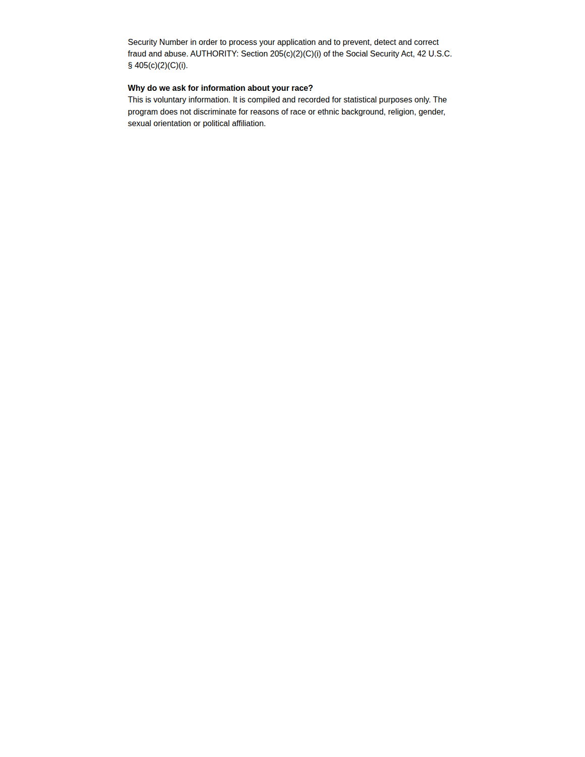Security Number in order to process your application and to prevent, detect and correct fraud and abuse. AUTHORITY: Section 205(c)(2)(C)(i) of the Social Security Act, 42 U.S.C. § 405(c)(2)(C)(i).
Why do we ask for information about your race?
This is voluntary information. It is compiled and recorded for statistical purposes only. The program does not discriminate for reasons of race or ethnic background, religion, gender, sexual orientation or political affiliation.